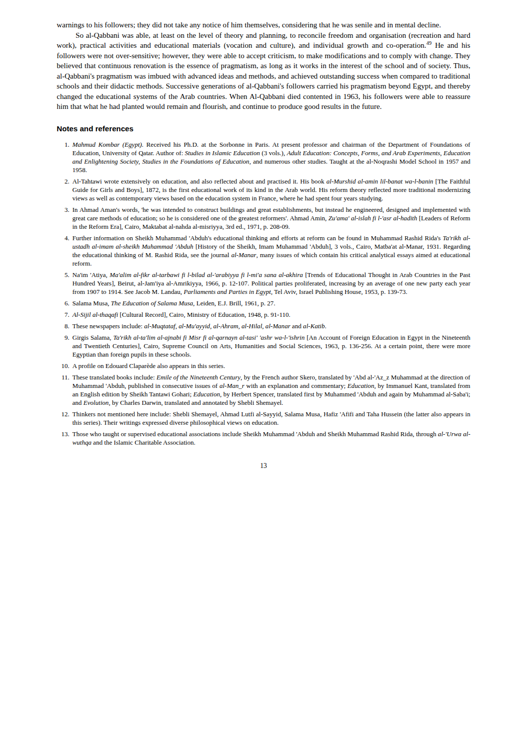warnings to his followers; they did not take any notice of him themselves, considering that he was senile and in mental decline.
So al-Qabbani was able, at least on the level of theory and planning, to reconcile freedom and organisation (recreation and hard work), practical activities and educational materials (vocation and culture), and individual growth and co-operation.49 He and his followers were not over-sensitive; however, they were able to accept criticism, to make modifications and to comply with change. They believed that continuous renovation is the essence of pragmatism, as long as it works in the interest of the school and of society. Thus, al-Qabbani's pragmatism was imbued with advanced ideas and methods, and achieved outstanding success when compared to traditional schools and their didactic methods. Successive generations of al-Qabbani's followers carried his pragmatism beyond Egypt, and thereby changed the educational systems of the Arab countries. When Al-Qabbani died contented in 1963, his followers were able to reassure him that what he had planted would remain and flourish, and continue to produce good results in the future.
Notes and references
Mahmud Kombar (Egypt). Received his Ph.D. at the Sorbonne in Paris. At present professor and chairman of the Department of Foundations of Education, University of Qatar. Author of: Studies in Islamic Education (3 vols.), Adult Education: Concepts, Forms, and Arab Experiments, Education and Enlightening Society, Studies in the Foundations of Education, and numerous other studies. Taught at the al-Noqrashi Model School in 1957 and 1958.
Al-Tahtawi wrote extensively on education, and also reflected about and practised it. His book al-Murshid al-amin lil-banat wa-l-banin [The Faithful Guide for Girls and Boys], 1872, is the first educational work of its kind in the Arab world. His reform theory reflected more traditional modernizing views as well as contemporary views based on the education system in France, where he had spent four years studying.
In Ahmad Aman's words, 'he was intended to construct buildings and great establishments, but instead he engineered, designed and implemented with great care methods of education; so he is considered one of the greatest reformers'. Ahmad Amin, Zu'ama' al-islah fi l-'asr al-hadith [Leaders of Reform in the Reform Era], Cairo, Maktabat al-nahda al-misriyya, 3rd ed., 1971, p. 208-09.
Further information on Sheikh Muhammad 'Abduh's educational thinking and efforts at reform can be found in Muhammad Rashid Rida's Ta'rikh al-ustadh al-imam al-sheikh Muhammad 'Abduh [History of the Sheikh, Imam Muhammad 'Abduh], 3 vols., Cairo, Matba'at al-Manar, 1931. Regarding the educational thinking of M. Rashid Rida, see the journal al-Manar, many issues of which contain his critical analytical essays aimed at educational reform.
Na'im 'Atiya, Ma'alim al-fikr al-tarbawi fi l-bilad al-'arabiyya fi l-mi'a sana al-akhira [Trends of Educational Thought in Arab Countries in the Past Hundred Years], Beirut, al-Jam'iya al-Amrikiyya, 1966, p. 12-107. Political parties proliferated, increasing by an average of one new party each year from 1907 to 1914. See Jacob M. Landau, Parliaments and Parties in Egypt, Tel Aviv, Israel Publishing House, 1953, p. 139-73.
Salama Musa, The Education of Salama Musa, Leiden, E.J. Brill, 1961, p. 27.
Al-Sijil al-thaqafi [Cultural Record], Cairo, Ministry of Education, 1948, p. 91-110.
These newspapers include: al-Muqtataf, al-Mu'ayyid, al-Ahram, al-Hilal, al-Manar and al-Katib.
Girgis Salama, Ta'rikh al-ta'lim al-ajnabi fi Misr fi al-qarnayn al-tasi' 'ashr wa-l-'ishrin [An Account of Foreign Education in Egypt in the Nineteenth and Twentieth Centuries], Cairo, Supreme Council on Arts, Humanities and Social Sciences, 1963, p. 136-256. At a certain point, there were more Egyptian than foreign pupils in these schools.
A profile on Edouard Claparède also appears in this series.
These translated books include: Emile of the Nineteenth Century, by the French author Skero, translated by 'Abd al-'Az_z Muhammad at the direction of Muhammad 'Abduh, published in consecutive issues of al-Man_r with an explanation and commentary; Education, by Immanuel Kant, translated from an English edition by Sheikh Tantawi Gohari; Education, by Herbert Spencer, translated first by Muhammed 'Abduh and again by Muhammad al-Saba'i; and Evolution, by Charles Darwin, translated and annotated by Shebli Shemayel.
Thinkers not mentioned here include: Shebli Shemayel, Ahmad Lutfi al-Sayyid, Salama Musa, Hafiz 'Afifi and Taha Hussein (the latter also appears in this series). Their writings expressed diverse philosophical views on education.
Those who taught or supervised educational associations include Sheikh Muhammad 'Abduh and Sheikh Muhammad Rashid Rida, through al-'Urwa al-wuthqa and the Islamic Charitable Association.
13